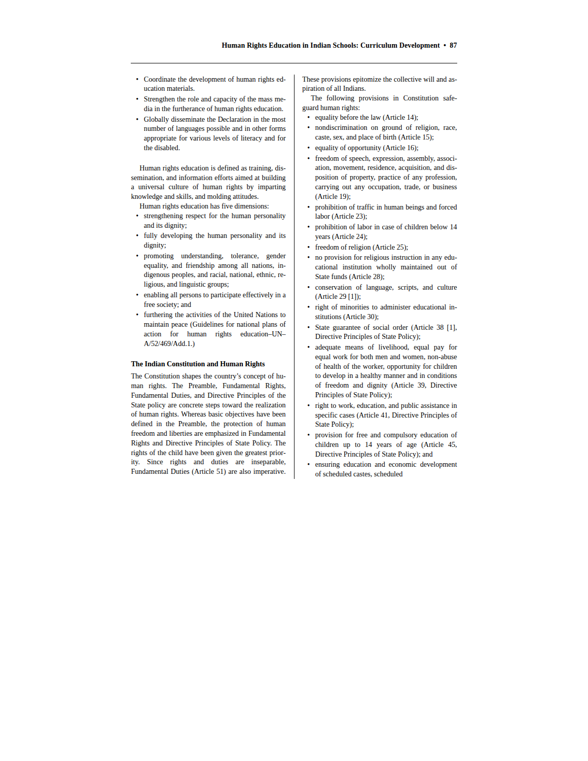Human Rights Education in Indian Schools: Curriculum Development • 87
Coordinate the development of human rights education materials.
Strengthen the role and capacity of the mass media in the furtherance of human rights education.
Globally disseminate the Declaration in the most number of languages possible and in other forms appropriate for various levels of literacy and for the disabled.
Human rights education is defined as training, dissemination, and information efforts aimed at building a universal culture of human rights by imparting knowledge and skills, and molding attitudes.
Human rights education has five dimensions:
strengthening respect for the human personality and its dignity;
fully developing the human personality and its dignity;
promoting understanding, tolerance, gender equality, and friendship among all nations, indigenous peoples, and racial, national, ethnic, religious, and linguistic groups;
enabling all persons to participate effectively in a free society; and
furthering the activities of the United Nations to maintain peace (Guidelines for national plans of action for human rights education–UN–A/52/469/Add.1.)
The Indian Constitution and Human Rights
The Constitution shapes the country’s concept of human rights. The Preamble, Fundamental Rights, Fundamental Duties, and Directive Principles of the State policy are concrete steps toward the realization of human rights. Whereas basic objectives have been defined in the Preamble, the protection of human freedom and liberties are emphasized in Fundamental Rights and Directive Principles of State Policy. The rights of the child have been given the greatest priority. Since rights and duties are inseparable, Fundamental Duties (Article 51) are also imperative. These provisions epitomize the collective will and aspiration of all Indians.
The following provisions in Constitution safeguard human rights:
equality before the law (Article 14);
nondiscrimination on ground of religion, race, caste, sex, and place of birth (Article 15);
equality of opportunity (Article 16);
freedom of speech, expression, assembly, association, movement, residence, acquisition, and disposition of property, practice of any profession, carrying out any occupation, trade, or business (Article 19);
prohibition of traffic in human beings and forced labor (Article 23);
prohibition of labor in case of children below 14 years (Article 24);
freedom of religion (Article 25);
no provision for religious instruction in any educational institution wholly maintained out of State funds (Article 28);
conservation of language, scripts, and culture (Article 29 [1]);
right of minorities to administer educational institutions (Article 30);
State guarantee of social order (Article 38 [1], Directive Principles of State Policy);
adequate means of livelihood, equal pay for equal work for both men and women, non-abuse of health of the worker, opportunity for children to develop in a healthy manner and in conditions of freedom and dignity (Article 39, Directive Principles of State Policy);
right to work, education, and public assistance in specific cases (Article 41, Directive Principles of State Policy);
provision for free and compulsory education of children up to 14 years of age (Article 45, Directive Principles of State Policy); and
ensuring education and economic development of scheduled castes, scheduled